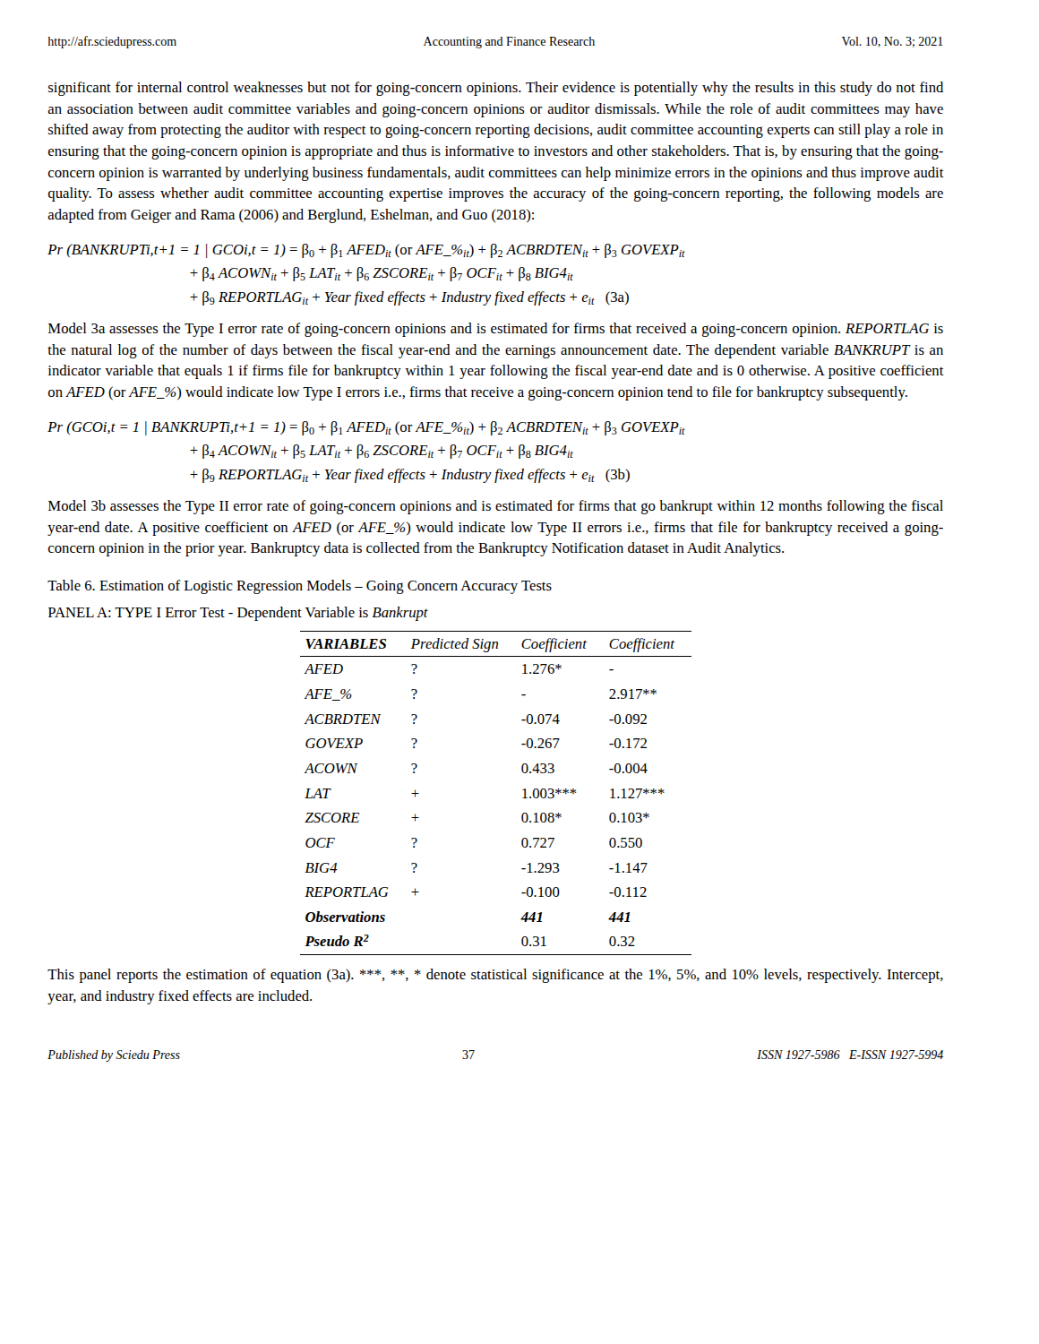http://afr.sciedupress.com Accounting and Finance Research Vol. 10, No. 3; 2021
significant for internal control weaknesses but not for going-concern opinions. Their evidence is potentially why the results in this study do not find an association between audit committee variables and going-concern opinions or auditor dismissals. While the role of audit committees may have shifted away from protecting the auditor with respect to going-concern reporting decisions, audit committee accounting experts can still play a role in ensuring that the going-concern opinion is appropriate and thus is informative to investors and other stakeholders. That is, by ensuring that the going-concern opinion is warranted by underlying business fundamentals, audit committees can help minimize errors in the opinions and thus improve audit quality. To assess whether audit committee accounting expertise improves the accuracy of the going-concern reporting, the following models are adapted from Geiger and Rama (2006) and Berglund, Eshelman, and Guo (2018):
Pr (BANKRUPTi,t+1 = 1 | GCOi,t = 1) = β0 + β1 AFEDit (or AFE_%it) + β2 ACBRDTENit + β3 GOVEXPit + β4 ACOWNit + β5 LATit + β6 ZSCOREit + β7 OCFit + β8 BIG4it + β9 REPORTLAGit + Year fixed effects + Industry fixed effects + eit (3a)
Model 3a assesses the Type I error rate of going-concern opinions and is estimated for firms that received a going-concern opinion. REPORTLAG is the natural log of the number of days between the fiscal year-end and the earnings announcement date. The dependent variable BANKRUPT is an indicator variable that equals 1 if firms file for bankruptcy within 1 year following the fiscal year-end date and is 0 otherwise. A positive coefficient on AFED (or AFE_%) would indicate low Type I errors i.e., firms that receive a going-concern opinion tend to file for bankruptcy subsequently.
Pr (GCOi,t = 1 | BANKRUPTi,t+1 = 1) = β0 + β1 AFEDit (or AFE_%it) + β2 ACBRDTENit + β3 GOVEXPit + β4 ACOWNit + β5 LATit + β6 ZSCOREit + β7 OCFit + β8 BIG4it + β9 REPORTLAGit + Year fixed effects + Industry fixed effects + eit (3b)
Model 3b assesses the Type II error rate of going-concern opinions and is estimated for firms that go bankrupt within 12 months following the fiscal year-end date. A positive coefficient on AFED (or AFE_%) would indicate low Type II errors i.e., firms that file for bankruptcy received a going-concern opinion in the prior year. Bankruptcy data is collected from the Bankruptcy Notification dataset in Audit Analytics.
Table 6. Estimation of Logistic Regression Models – Going Concern Accuracy Tests
PANEL A: TYPE I Error Test - Dependent Variable is Bankrupt
| VARIABLES | Predicted Sign | Coefficient | Coefficient |
| --- | --- | --- | --- |
| AFED | ? | 1.276* | - |
| AFE_% | ? | - | 2.917** |
| ACBRDTEN | ? | -0.074 | -0.092 |
| GOVEXP | ? | -0.267 | -0.172 |
| ACOWN | ? | 0.433 | -0.004 |
| LAT | + | 1.003*** | 1.127*** |
| ZSCORE | + | 0.108* | 0.103* |
| OCF | ? | 0.727 | 0.550 |
| BIG4 | ? | -1.293 | -1.147 |
| REPORTLAG | + | -0.100 | -0.112 |
| Observations | | 441 | 441 |
| Pseudo R 2 | | 0.31 | 0.32 |
This panel reports the estimation of equation (3a). ***, **, * denote statistical significance at the 1%, 5%, and 10% levels, respectively. Intercept, year, and industry fixed effects are included.
Published by Sciedu Press 37 ISSN 1927-5986 E-ISSN 1927-5994